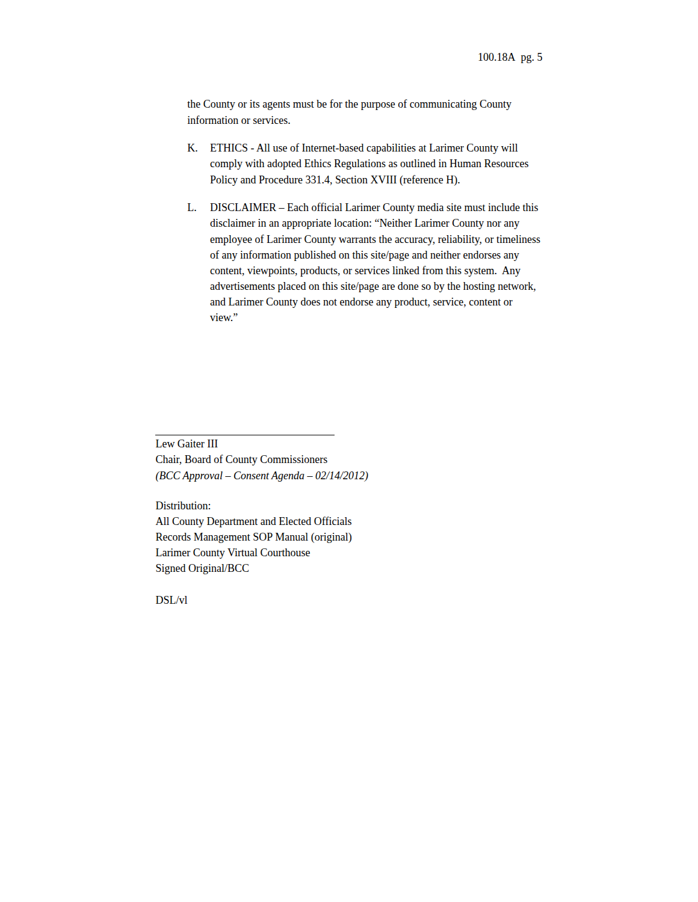100.18A pg. 5
the County or its agents must be for the purpose of communicating County information or services.
K.
ETHICS - All use of Internet-based capabilities at Larimer County will comply with adopted Ethics Regulations as outlined in Human Resources Policy and Procedure 331.4, Section XVIII (reference H).
L.
DISCLAIMER – Each official Larimer County media site must include this disclaimer in an appropriate location: “Neither Larimer County nor any employee of Larimer County warrants the accuracy, reliability, or timeliness of any information published on this site/page and neither endorses any content, viewpoints, products, or services linked from this system. Any advertisements placed on this site/page are done so by the hosting network, and Larimer County does not endorse any product, service, content or view.”
Lew Gaiter III
Chair, Board of County Commissioners
(BCC Approval – Consent Agenda – 02/14/2012)
Distribution:
All County Department and Elected Officials
Records Management SOP Manual (original)
Larimer County Virtual Courthouse
Signed Original/BCC
DSL/vl